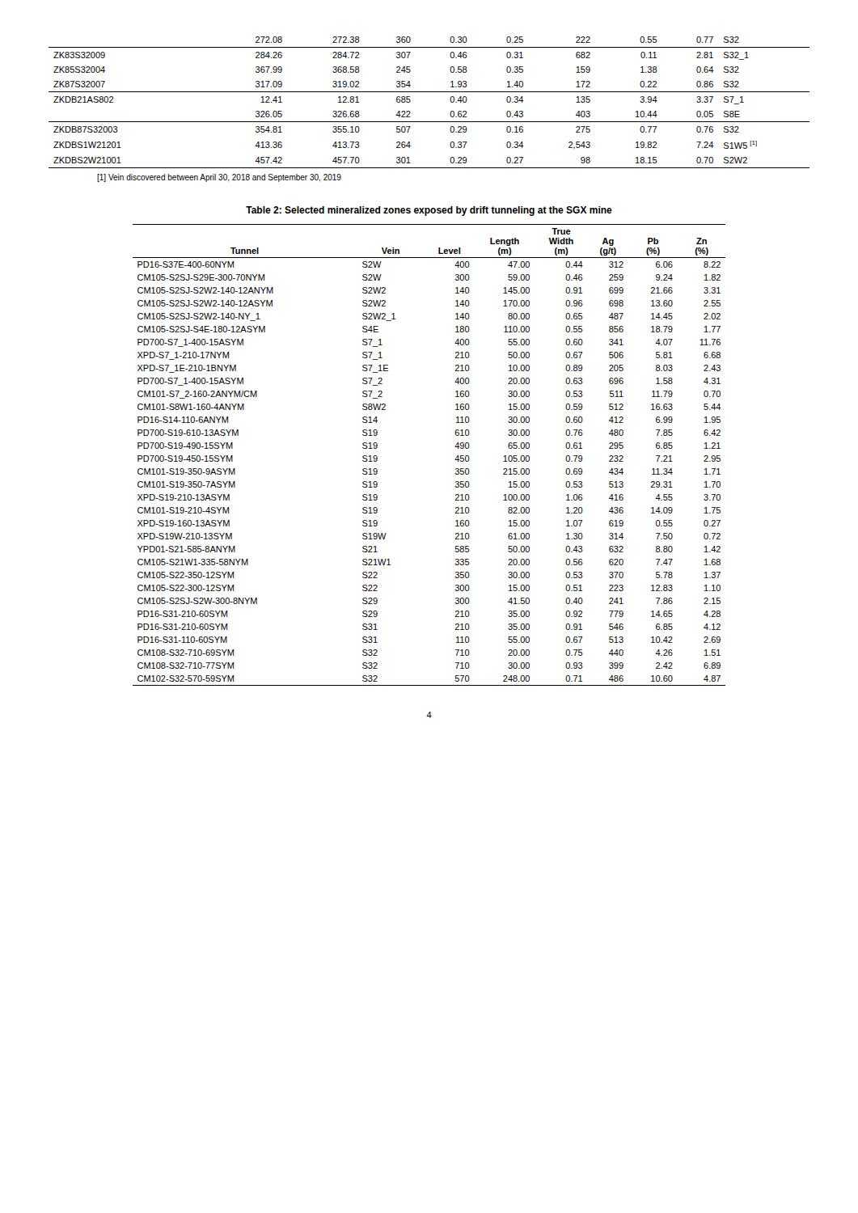| | 272.08 | 272.38 | 360 | 0.30 | 0.25 | 222 | 0.55 | 0.77 | S32 |
| ZK83S32009 | 284.26 | 284.72 | 307 | 0.46 | 0.31 | 682 | 0.11 | 2.81 | S32_1 |
| ZK85S32004 | 367.99 | 368.58 | 245 | 0.58 | 0.35 | 159 | 1.38 | 0.64 | S32 |
| ZK87S32007 | 317.09 | 319.02 | 354 | 1.93 | 1.40 | 172 | 0.22 | 0.86 | S32 |
| ZKDB21AS802 | 12.41 | 12.81 | 685 | 0.40 | 0.34 | 135 | 3.94 | 3.37 | S7_1 |
| | 326.05 | 326.68 | 422 | 0.62 | 0.43 | 403 | 10.44 | 0.05 | S8E |
| ZKDB87S32003 | 354.81 | 355.10 | 507 | 0.29 | 0.16 | 275 | 0.77 | 0.76 | S32 |
| ZKDBS1W21201 | 413.36 | 413.73 | 264 | 0.37 | 0.34 | 2,543 | 19.82 | 7.24 | S1W5 [1] |
| ZKDBS2W21001 | 457.42 | 457.70 | 301 | 0.29 | 0.27 | 98 | 18.15 | 0.70 | S2W2 |
[1] Vein discovered between April 30, 2018 and September 30, 2019
Table 2: Selected mineralized zones exposed by drift tunneling at the SGX mine
| Tunnel | Vein | Level | Length (m) | True Width (m) | Ag (g/t) | Pb (%) | Zn (%) |
| --- | --- | --- | --- | --- | --- | --- | --- |
| PD16-S37E-400-60NYM | S2W | 400 | 47.00 | 0.44 | 312 | 6.06 | 8.22 |
| CM105-S2SJ-S29E-300-70NYM | S2W | 300 | 59.00 | 0.46 | 259 | 9.24 | 1.82 |
| CM105-S2SJ-S2W2-140-12ANYM | S2W2 | 140 | 145.00 | 0.91 | 699 | 21.66 | 3.31 |
| CM105-S2SJ-S2W2-140-12ASYM | S2W2 | 140 | 170.00 | 0.96 | 698 | 13.60 | 2.55 |
| CM105-S2SJ-S2W2-140-NY_1 | S2W2_1 | 140 | 80.00 | 0.65 | 487 | 14.45 | 2.02 |
| CM105-S2SJ-S4E-180-12ASYM | S4E | 180 | 110.00 | 0.55 | 856 | 18.79 | 1.77 |
| PD700-S7_1-400-15ASYM | S7_1 | 400 | 55.00 | 0.60 | 341 | 4.07 | 11.76 |
| XPD-S7_1-210-17NYM | S7_1 | 210 | 50.00 | 0.67 | 506 | 5.81 | 6.68 |
| XPD-S7_1E-210-1BNYM | S7_1E | 210 | 10.00 | 0.89 | 205 | 8.03 | 2.43 |
| PD700-S7_1-400-15ASYM | S7_2 | 400 | 20.00 | 0.63 | 696 | 1.58 | 4.31 |
| CM101-S7_2-160-2ANYM/CM | S7_2 | 160 | 30.00 | 0.53 | 511 | 11.79 | 0.70 |
| CM101-S8W1-160-4ANYM | S8W2 | 160 | 15.00 | 0.59 | 512 | 16.63 | 5.44 |
| PD16-S14-110-6ANYM | S14 | 110 | 30.00 | 0.60 | 412 | 6.99 | 1.95 |
| PD700-S19-610-13ASYM | S19 | 610 | 30.00 | 0.76 | 480 | 7.85 | 6.42 |
| PD700-S19-490-15SYM | S19 | 490 | 65.00 | 0.61 | 295 | 6.85 | 1.21 |
| PD700-S19-450-15SYM | S19 | 450 | 105.00 | 0.79 | 232 | 7.21 | 2.95 |
| CM101-S19-350-9ASYM | S19 | 350 | 215.00 | 0.69 | 434 | 11.34 | 1.71 |
| CM101-S19-350-7ASYM | S19 | 350 | 15.00 | 0.53 | 513 | 29.31 | 1.70 |
| XPD-S19-210-13ASYM | S19 | 210 | 100.00 | 1.06 | 416 | 4.55 | 3.70 |
| CM101-S19-210-4SYM | S19 | 210 | 82.00 | 1.20 | 436 | 14.09 | 1.75 |
| XPD-S19-160-13ASYM | S19 | 160 | 15.00 | 1.07 | 619 | 0.55 | 0.27 |
| XPD-S19W-210-13SYM | S19W | 210 | 61.00 | 1.30 | 314 | 7.50 | 0.72 |
| YPD01-S21-585-8ANYM | S21 | 585 | 50.00 | 0.43 | 632 | 8.80 | 1.42 |
| CM105-S21W1-335-58NYM | S21W1 | 335 | 20.00 | 0.56 | 620 | 7.47 | 1.68 |
| CM105-S22-350-12SYM | S22 | 350 | 30.00 | 0.53 | 370 | 5.78 | 1.37 |
| CM105-S22-300-12SYM | S22 | 300 | 15.00 | 0.51 | 223 | 12.83 | 1.10 |
| CM105-S2SJ-S2W-300-8NYM | S29 | 300 | 41.50 | 0.40 | 241 | 7.86 | 2.15 |
| PD16-S31-210-60SYM | S29 | 210 | 35.00 | 0.92 | 779 | 14.65 | 4.28 |
| PD16-S31-210-60SYM | S31 | 210 | 35.00 | 0.91 | 546 | 6.85 | 4.12 |
| PD16-S31-110-60SYM | S31 | 110 | 55.00 | 0.67 | 513 | 10.42 | 2.69 |
| CM108-S32-710-69SYM | S32 | 710 | 20.00 | 0.75 | 440 | 4.26 | 1.51 |
| CM108-S32-710-77SYM | S32 | 710 | 30.00 | 0.93 | 399 | 2.42 | 6.89 |
| CM102-S32-570-59SYM | S32 | 570 | 248.00 | 0.71 | 486 | 10.60 | 4.87 |
4